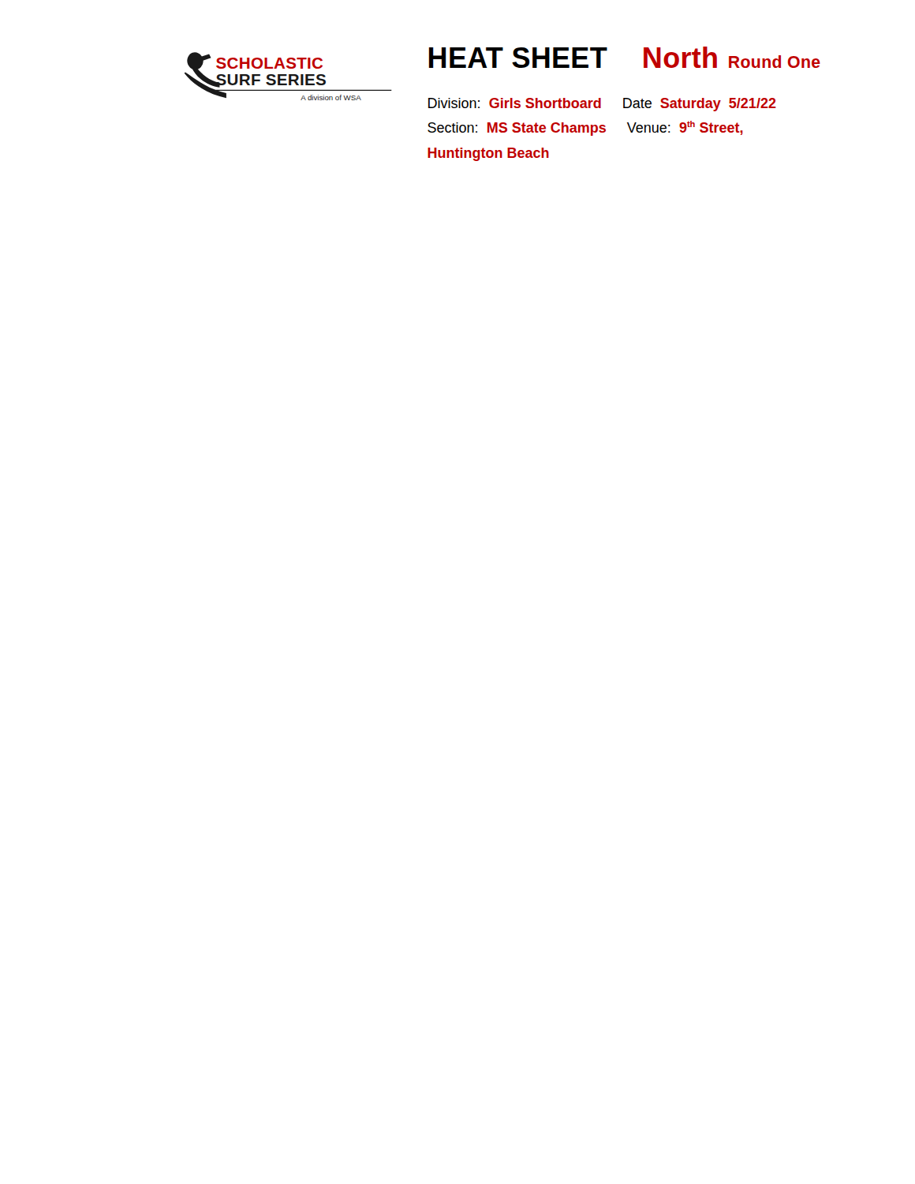SCHOLASTIC SURF SERIES A division of WSA
HEAT SHEET North Round One
Division: Girls Shortboard Date Saturday 5/21/22
Section: MS State Champs Venue: 9th Street, Huntington Beach